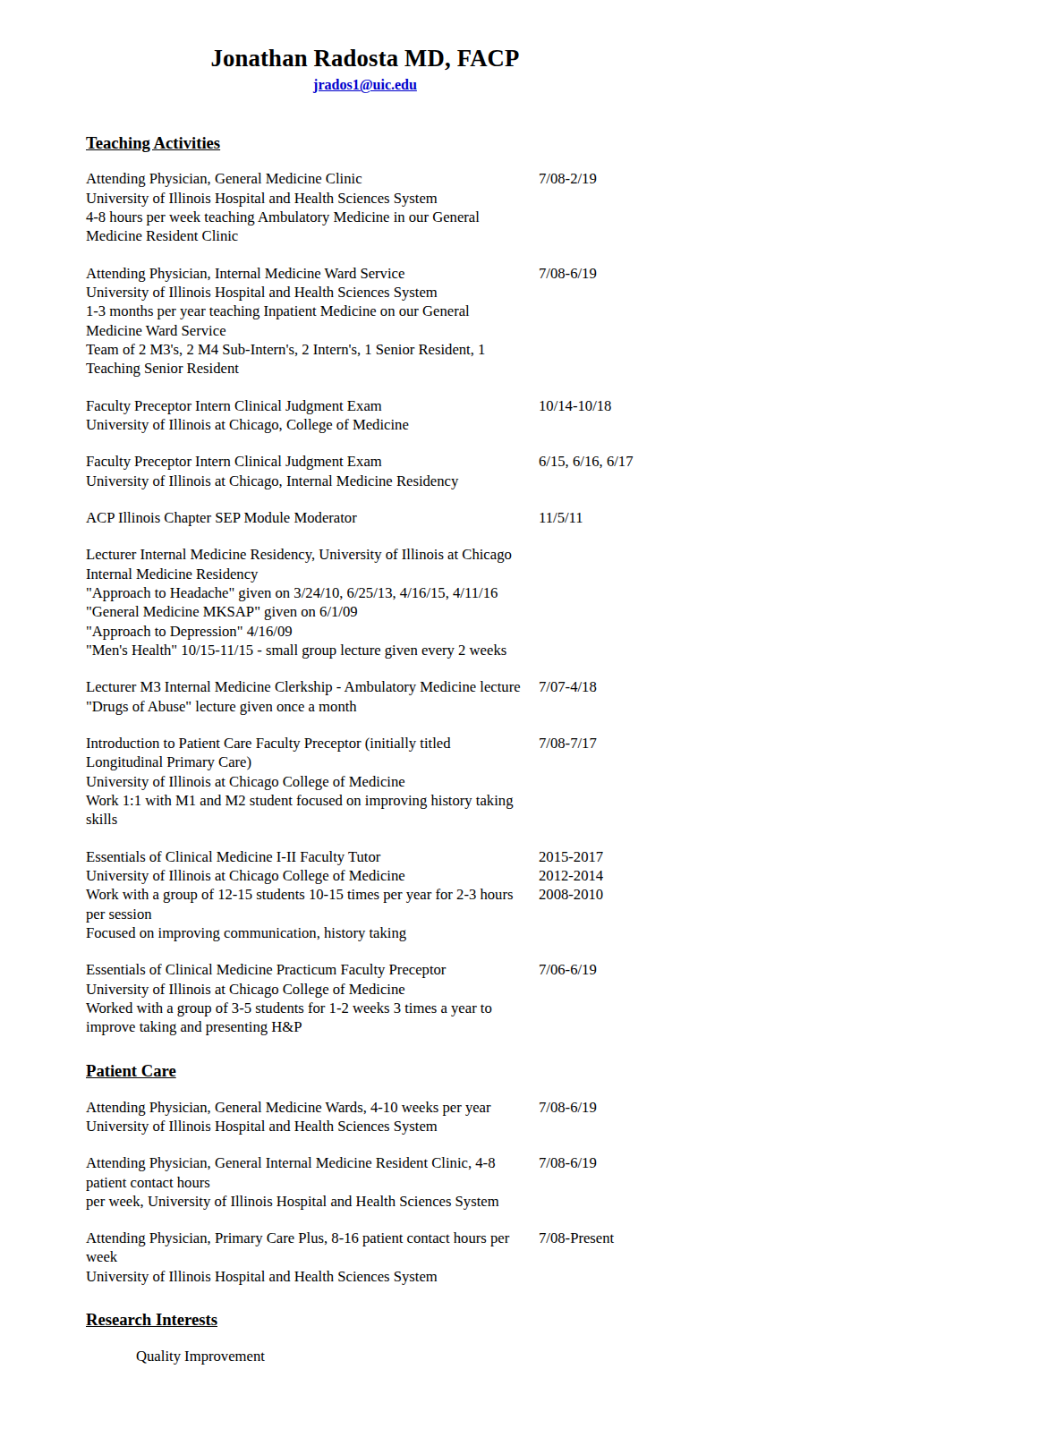Jonathan Radosta MD, FACP
jrados1@uic.edu
Teaching Activities
Attending Physician, General Medicine Clinic
University of Illinois Hospital and Health Sciences System
4-8 hours per week teaching Ambulatory Medicine in our General Medicine Resident Clinic
7/08-2/19
Attending Physician, Internal Medicine Ward Service
University of Illinois Hospital and Health Sciences System
1-3 months per year teaching Inpatient Medicine on our General Medicine Ward Service
Team of 2 M3's, 2 M4 Sub-Intern's, 2 Intern's, 1 Senior Resident, 1 Teaching Senior Resident
7/08-6/19
Faculty Preceptor Intern Clinical Judgment Exam
University of Illinois at Chicago, College of Medicine
10/14-10/18
Faculty Preceptor Intern Clinical Judgment Exam
University of Illinois at Chicago, Internal Medicine Residency
6/15, 6/16, 6/17
ACP Illinois Chapter SEP Module Moderator
11/5/11
Lecturer Internal Medicine Residency, University of Illinois at Chicago Internal Medicine Residency
"Approach to Headache" given on 3/24/10, 6/25/13, 4/16/15, 4/11/16
"General Medicine MKSAP" given on 6/1/09
"Approach to Depression" 4/16/09
"Men's Health" 10/15-11/15 - small group lecture given every 2 weeks
Lecturer M3 Internal Medicine Clerkship - Ambulatory Medicine lecture
"Drugs of Abuse" lecture given once a month
7/07-4/18
Introduction to Patient Care Faculty Preceptor (initially titled Longitudinal Primary Care)
University of Illinois at Chicago College of Medicine
Work 1:1 with M1 and M2 student focused on improving history taking skills
7/08-7/17
Essentials of Clinical Medicine I-II Faculty Tutor
University of Illinois at Chicago College of Medicine
Work with a group of 12-15 students 10-15 times per year for 2-3 hours per session
Focused on improving communication, history taking
2015-2017
2012-2014
2008-2010
Essentials of Clinical Medicine Practicum Faculty Preceptor
University of Illinois at Chicago College of Medicine
Worked with a group of 3-5 students for 1-2 weeks 3 times a year to improve taking and presenting H&P
7/06-6/19
Patient Care
Attending Physician, General Medicine Wards, 4-10 weeks per year
University of Illinois Hospital and Health Sciences System
7/08-6/19
Attending Physician, General Internal Medicine Resident Clinic, 4-8 patient contact hours
per week, University of Illinois Hospital and Health Sciences System
7/08-6/19
Attending Physician, Primary Care Plus, 8-16 patient contact hours per week
University of Illinois Hospital and Health Sciences System
7/08-Present
Research Interests
Quality Improvement